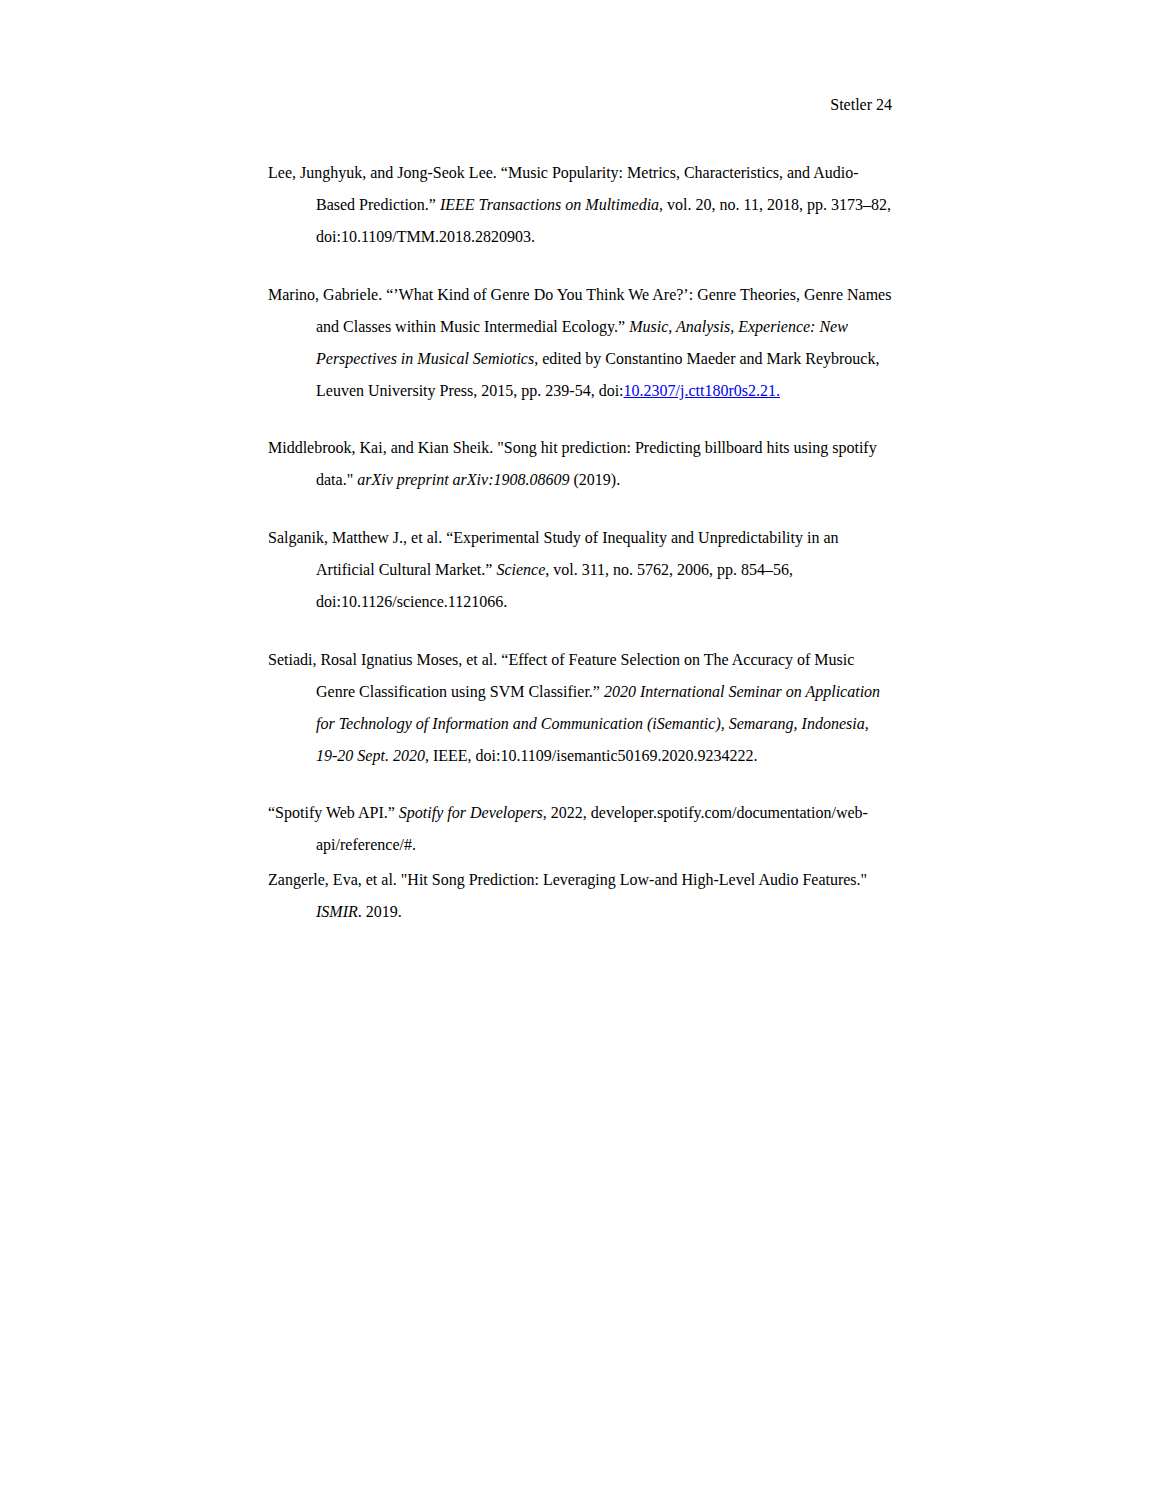Stetler 24
Lee, Junghyuk, and Jong-Seok Lee. “Music Popularity: Metrics, Characteristics, and Audio-Based Prediction.” IEEE Transactions on Multimedia, vol. 20, no. 11, 2018, pp. 3173–82, doi:10.1109/TMM.2018.2820903.
Marino, Gabriele. “’What Kind of Genre Do You Think We Are?’: Genre Theories, Genre Names and Classes within Music Intermedial Ecology.” Music, Analysis, Experience: New Perspectives in Musical Semiotics, edited by Constantino Maeder and Mark Reybrouck, Leuven University Press, 2015, pp. 239-54, doi:10.2307/j.ctt180r0s2.21.
Middlebrook, Kai, and Kian Sheik. "Song hit prediction: Predicting billboard hits using spotify data." arXiv preprint arXiv:1908.08609 (2019).
Salganik, Matthew J., et al. “Experimental Study of Inequality and Unpredictability in an Artificial Cultural Market.” Science, vol. 311, no. 5762, 2006, pp. 854–56, doi:10.1126/science.1121066.
Setiadi, Rosal Ignatius Moses, et al. “Effect of Feature Selection on The Accuracy of Music Genre Classification using SVM Classifier.” 2020 International Seminar on Application for Technology of Information and Communication (iSemantic), Semarang, Indonesia, 19-20 Sept. 2020, IEEE, doi:10.1109/isemantic50169.2020.9234222.
“Spotify Web API.” Spotify for Developers, 2022, developer.spotify.com/documentation/web-api/reference/#.
Zangerle, Eva, et al. "Hit Song Prediction: Leveraging Low-and High-Level Audio Features." ISMIR. 2019.